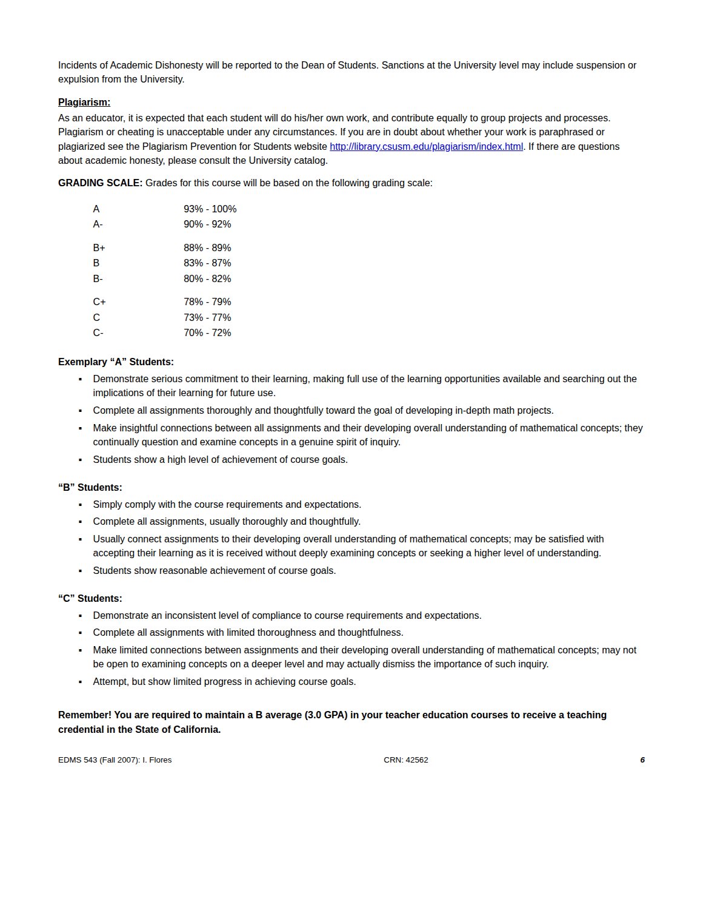Incidents of Academic Dishonesty will be reported to the Dean of Students. Sanctions at the University level may include suspension or expulsion from the University.
Plagiarism:
As an educator, it is expected that each student will do his/her own work, and contribute equally to group projects and processes. Plagiarism or cheating is unacceptable under any circumstances. If you are in doubt about whether your work is paraphrased or plagiarized see the Plagiarism Prevention for Students website http://library.csusm.edu/plagiarism/index.html. If there are questions about academic honesty, please consult the University catalog.
GRADING SCALE: Grades for this course will be based on the following grading scale:
| A | 93% - 100% |
| A- | 90% - 92% |
| B+ | 88% - 89% |
| B | 83% - 87% |
| B- | 80% - 82% |
| C+ | 78% - 79% |
| C | 73% - 77% |
| C- | 70% - 72% |
Exemplary “A” Students:
Demonstrate serious commitment to their learning, making full use of the learning opportunities available and searching out the implications of their learning for future use.
Complete all assignments thoroughly and thoughtfully toward the goal of developing in-depth math projects.
Make insightful connections between all assignments and their developing overall understanding of mathematical concepts; they continually question and examine concepts in a genuine spirit of inquiry.
Students show a high level of achievement of course goals.
“B” Students:
Simply comply with the course requirements and expectations.
Complete all assignments, usually thoroughly and thoughtfully.
Usually connect assignments to their developing overall understanding of mathematical concepts; may be satisfied with accepting their learning as it is received without deeply examining concepts or seeking a higher level of understanding.
Students show reasonable achievement of course goals.
“C” Students:
Demonstrate an inconsistent level of compliance to course requirements and expectations.
Complete all assignments with limited thoroughness and thoughtfulness.
Make limited connections between assignments and their developing overall understanding of mathematical concepts; may not be open to examining concepts on a deeper level and may actually dismiss the importance of such inquiry.
Attempt, but show limited progress in achieving course goals.
Remember! You are required to maintain a B average (3.0 GPA) in your teacher education courses to receive a teaching credential in the State of California.
EDMS 543 (Fall 2007): I. Flores CRN: 42562 6